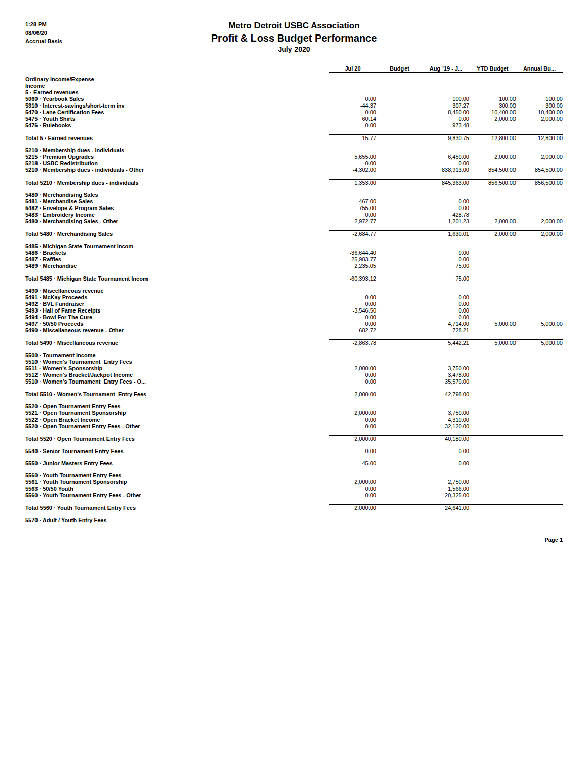1:28 PM
08/06/20
Accrual Basis
Metro Detroit USBC Association
Profit & Loss Budget Performance
July 2020
| | Jul 20 | Budget | Aug '19 - J... | YTD Budget | Annual Bu... |
| Ordinary Income/Expense | | | | | |
| Income | | | | | |
| 5 · Earned revenues | | | | | |
| 5060 · Yearbook Sales | 0.00 | | 100.00 | 100.00 | 100.00 |
| 5310 · Interest-savings/short-term inv | -44.37 | | 307.27 | 300.00 | 300.00 |
| 5470 · Lane Certification Fees | 0.00 | | 8,450.00 | 10,400.00 | 10,400.00 |
| 5475 · Youth Shirts | 60.14 | | 0.00 | 2,000.00 | 2,000.00 |
| 5476 · Rulebooks | 0.00 | | 973.48 | | |
| Total 5 · Earned revenues | 15.77 | | 9,830.75 | 12,800.00 | 12,800.00 |
| 5210 · Membership dues - individuals | | | | | |
| 5215 · Premium Upgrades | 5,655.00 | | 6,450.00 | 2,000.00 | 2,000.00 |
| 5218 · USBC Redistribution | 0.00 | | 0.00 | | |
| 5210 · Membership dues - individuals - Other | -4,302.00 | | 838,913.00 | 854,500.00 | 854,500.00 |
| Total 5210 · Membership dues - individuals | 1,353.00 | | 845,363.00 | 856,500.00 | 856,500.00 |
| 5480 · Merchandising Sales | | | | | |
| 5481 · Merchandise Sales | -467.00 | | 0.00 | | |
| 5482 · Envelope & Program Sales | 755.00 | | 0.00 | | |
| 5483 · Embroidery Income | 0.00 | | 428.78 | | |
| 5480 · Merchandising Sales - Other | -2,972.77 | | 1,201.23 | 2,000.00 | 2,000.00 |
| Total 5480 · Merchandising Sales | -2,684.77 | | 1,630.01 | 2,000.00 | 2,000.00 |
| 5485 · Michigan State Tournament Incom | | | | | |
| 5486 · Brackets | -36,644.40 | | 0.00 | | |
| 5487 · Raffles | -25,983.77 | | 0.00 | | |
| 5489 · Merchandise | 2,235.05 | | 75.00 | | |
| Total 5485 · Michigan State Tournament Incom | -60,393.12 | | 75.00 | | |
| 5490 · Miscellaneous revenue | | | | | |
| 5491 · McKay Proceeds | 0.00 | | 0.00 | | |
| 5492 · BVL Fundraiser | 0.00 | | 0.00 | | |
| 5493 · Hall of Fame Receipts | -3,546.50 | | 0.00 | | |
| 5494 · Bowl For The Cure | 0.00 | | 0.00 | | |
| 5497 · 50/50 Proceeds | 0.00 | | 4,714.00 | 5,000.00 | 5,000.00 |
| 5490 · Miscellaneous revenue - Other | 682.72 | | 728.21 | | |
| Total 5490 · Miscellaneous revenue | -2,863.78 | | 5,442.21 | 5,000.00 | 5,000.00 |
| 5500 · Tournament Income | | | | | |
| 5510 · Women's Tournament Entry Fees | | | | | |
| 5511 · Women's Sponsorship | 2,000.00 | | 3,750.00 | | |
| 5512 · Women's Bracket/Jackpot Income | 0.00 | | 3,478.00 | | |
| 5510 · Women's Tournament Entry Fees - O... | 0.00 | | 35,570.00 | | |
| Total 5510 · Women's Tournament Entry Fees | 2,000.00 | | 42,798.00 | | |
| 5520 · Open Tournament Entry Fees | | | | | |
| 5521 · Open Tournament Sponsorship | 2,000.00 | | 3,750.00 | | |
| 5522 · Open Bracket Income | 0.00 | | 4,310.00 | | |
| 5520 · Open Tournament Entry Fees - Other | 0.00 | | 32,120.00 | | |
| Total 5520 · Open Tournament Entry Fees | 2,000.00 | | 40,180.00 | | |
| 5540 · Senior Tournament Entry Fees | 0.00 | | 0.00 | | |
| 5550 · Junior Masters Entry Fees | 45.00 | | 0.00 | | |
| 5560 · Youth Tournament Entry Fees | | | | | |
| 5561 · Youth Tournament Sponsorship | 2,000.00 | | 2,750.00 | | |
| 5563 · 50/50 Youth | 0.00 | | 1,566.00 | | |
| 5560 · Youth Tournament Entry Fees - Other | 0.00 | | 20,325.00 | | |
| Total 5560 · Youth Tournament Entry Fees | 2,000.00 | | 24,641.00 | | |
| 5570 · Adult / Youth Entry Fees | | | | | |
Page 1